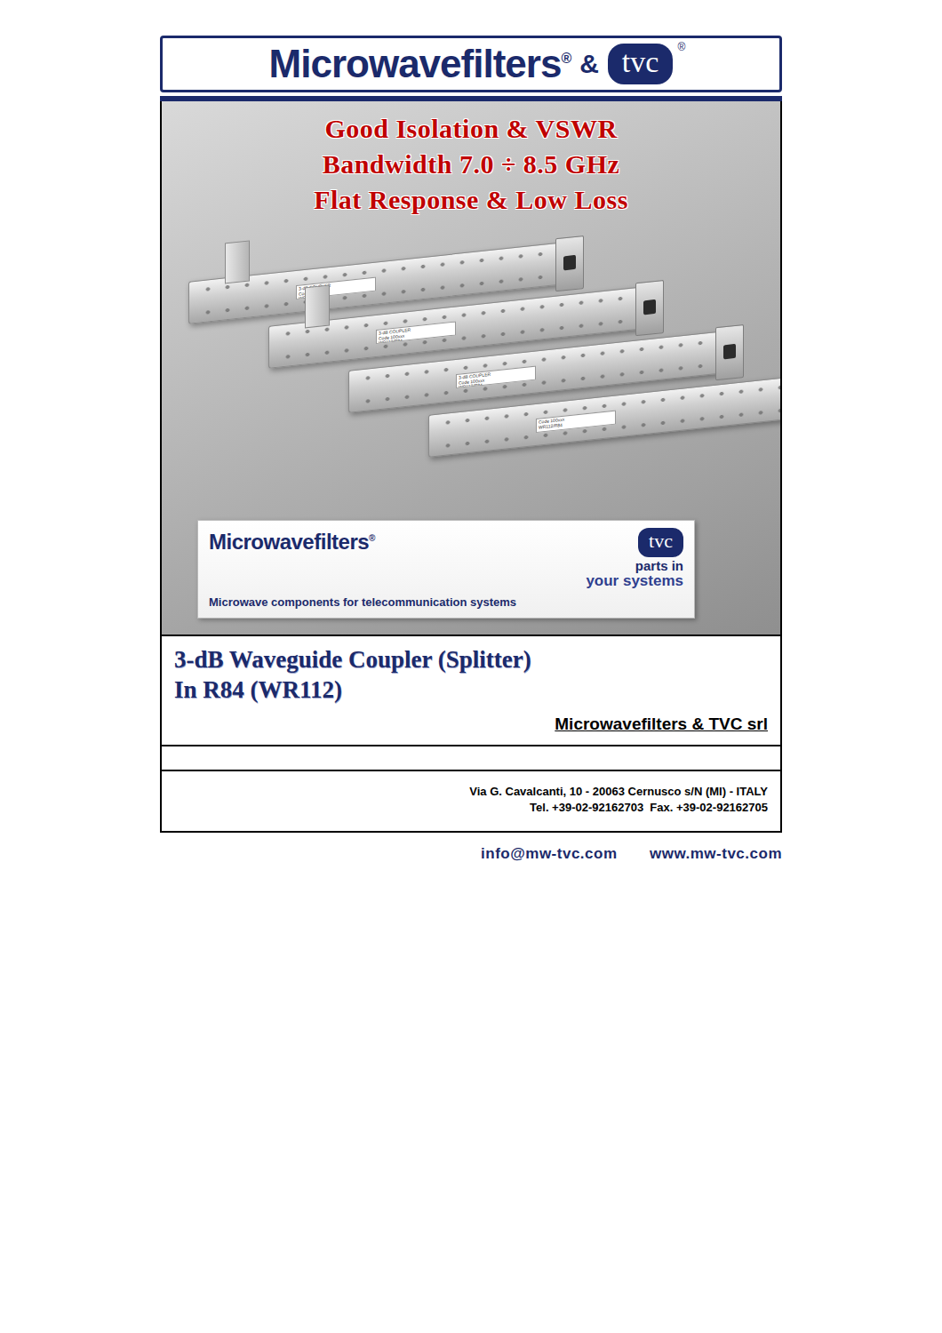Microwavefilters® & tvc®
Good Isolation & VSWR
Bandwidth 7.0 ÷ 8.5 GHz
Flat Response & Low Loss
3-dB COUPLER
Code 100xxx
WR112/R84
3-dB COUPLER
Code 100xxx
WR112/R84
3-dB COUPLER
Code 100xxx
WR112/R84
Code 100xxx
WR112/R84
Microwavefilters® tvc
parts in
your systems
Microwave components for telecommunication systems
3-dB Waveguide Coupler (Splitter)
In R84 (WR112)
Microwavefilters & TVC srl
Via G. Cavalcanti, 10 - 20063 Cernusco s/N (MI) - ITALY
Tel. +39-02-92162703 Fax. +39-02-92162705
info@mw-tvc.com www.mw-tvc.com